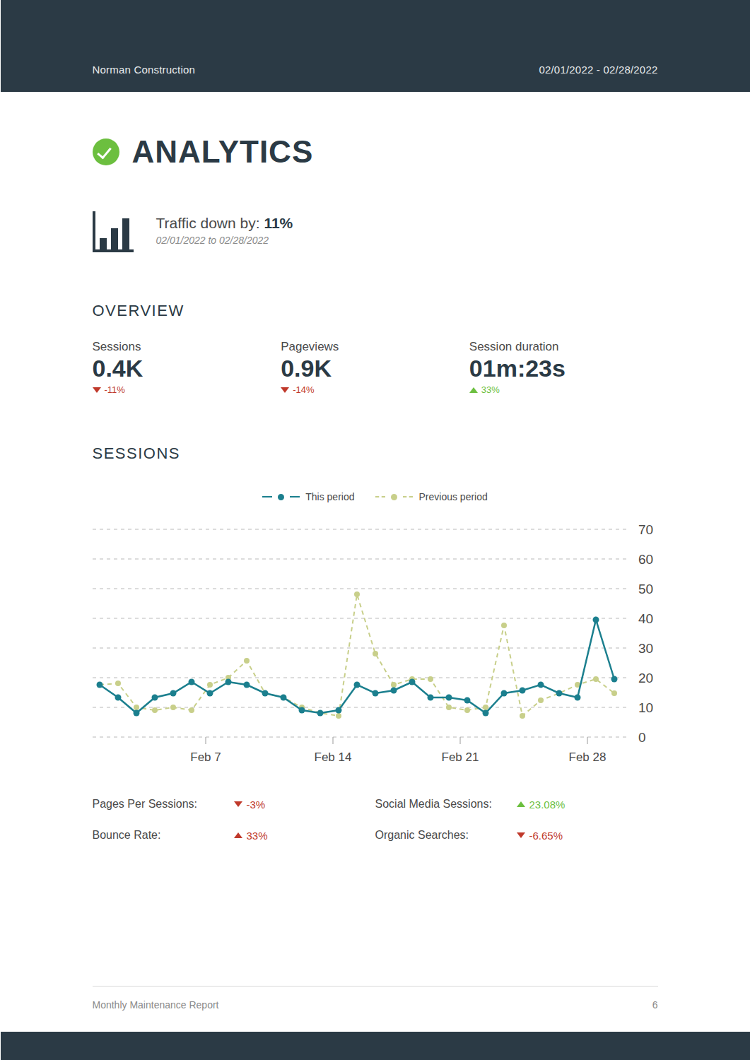Norman Construction
02/01/2022 - 02/28/2022
ANALYTICS
Traffic down by: 11%
02/01/2022 to 02/28/2022
OVERVIEW
Sessions
0.4K
-11%
Pageviews
0.9K
-14%
Session duration
01m:23s
33%
SESSIONS
This period Previous period
70 60 50 40 30 20 10 0 Feb 7 Feb 14 Feb 21 Feb 28
Pages Per Sessions:
-3%
Social Media Sessions:
23.08%
Bounce Rate:
33%
Organic Searches:
-6.65%
Monthly Maintenance Report
6